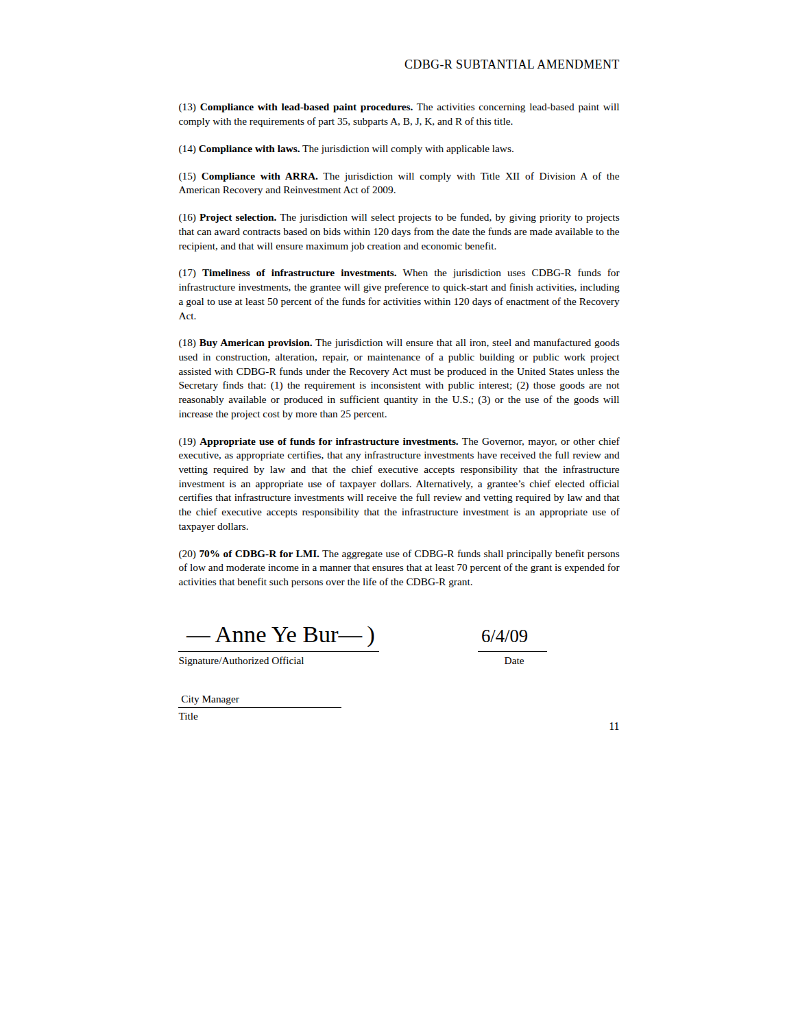CDBG-R SUBTANTIAL AMENDMENT
(13) Compliance with lead-based paint procedures. The activities concerning lead-based paint will comply with the requirements of part 35, subparts A, B, J, K, and R of this title.
(14) Compliance with laws. The jurisdiction will comply with applicable laws.
(15) Compliance with ARRA. The jurisdiction will comply with Title XII of Division A of the American Recovery and Reinvestment Act of 2009.
(16) Project selection. The jurisdiction will select projects to be funded, by giving priority to projects that can award contracts based on bids within 120 days from the date the funds are made available to the recipient, and that will ensure maximum job creation and economic benefit.
(17) Timeliness of infrastructure investments. When the jurisdiction uses CDBG-R funds for infrastructure investments, the grantee will give preference to quick-start and finish activities, including a goal to use at least 50 percent of the funds for activities within 120 days of enactment of the Recovery Act.
(18) Buy American provision. The jurisdiction will ensure that all iron, steel and manufactured goods used in construction, alteration, repair, or maintenance of a public building or public work project assisted with CDBG-R funds under the Recovery Act must be produced in the United States unless the Secretary finds that: (1) the requirement is inconsistent with public interest; (2) those goods are not reasonably available or produced in sufficient quantity in the U.S.; (3) or the use of the goods will increase the project cost by more than 25 percent.
(19) Appropriate use of funds for infrastructure investments. The Governor, mayor, or other chief executive, as appropriate certifies, that any infrastructure investments have received the full review and vetting required by law and that the chief executive accepts responsibility that the infrastructure investment is an appropriate use of taxpayer dollars. Alternatively, a grantee’s chief elected official certifies that infrastructure investments will receive the full review and vetting required by law and that the chief executive accepts responsibility that the infrastructure investment is an appropriate use of taxpayer dollars.
(20) 70% of CDBG-R for LMI. The aggregate use of CDBG-R funds shall principally benefit persons of low and moderate income in a manner that ensures that at least 70 percent of the grant is expended for activities that benefit such persons over the life of the CDBG-R grant.
— Anne Ye Bur— )
Signature/Authorized Official
6/4/09
Date
City Manager
Title
11